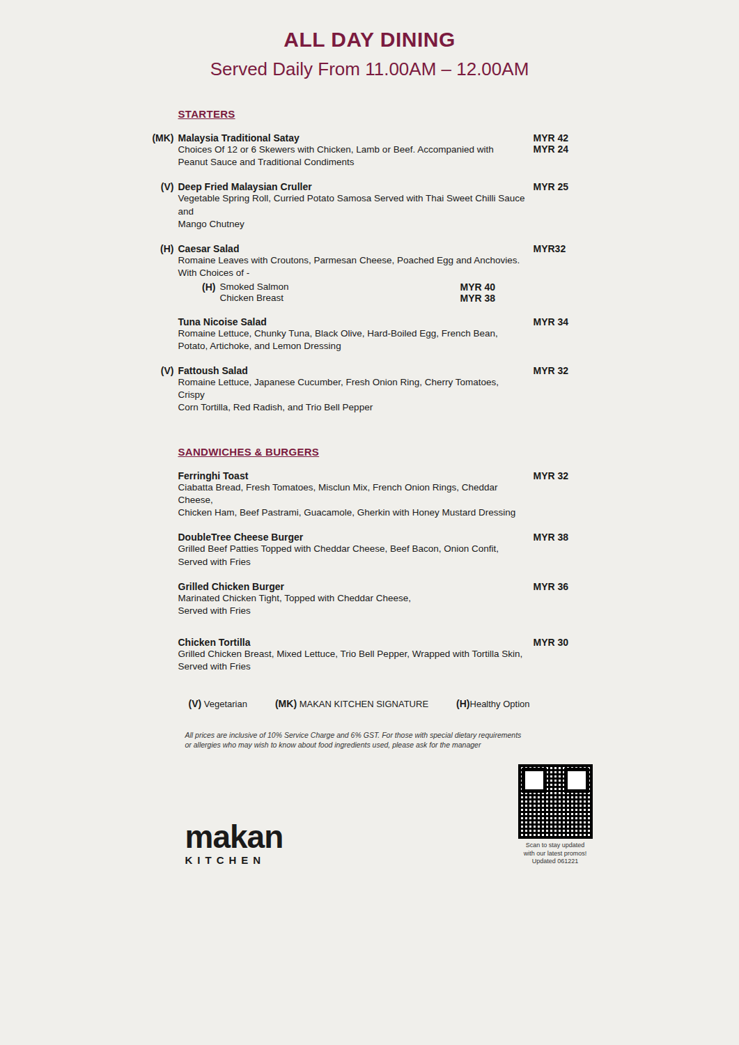ALL DAY DINING
Served Daily From 11.00AM – 12.00AM
STARTERS
(MK)
Malaysia Traditional Satay
Choices Of 12 or 6 Skewers with Chicken, Lamb or Beef. Accompanied with
Peanut Sauce and Traditional Condiments
MYR 42MYR 24
(V)
Deep Fried Malaysian Cruller
Vegetable Spring Roll, Curried Potato Samosa Served with Thai Sweet Chilli Sauce and
Mango Chutney
MYR 25
(H)
Caesar Salad
Romaine Leaves with Croutons, Parmesan Cheese, Poached Egg and Anchovies.
With Choices of -
(H)
Smoked Salmon
MYR 40
Chicken Breast
MYR 38
MYR32
Tuna Nicoise Salad
Romaine Lettuce, Chunky Tuna, Black Olive, Hard-Boiled Egg, French Bean,
Potato, Artichoke, and Lemon Dressing
MYR 34
(V)
Fattoush Salad
Romaine Lettuce, Japanese Cucumber, Fresh Onion Ring, Cherry Tomatoes, Crispy
Corn Tortilla, Red Radish, and Trio Bell Pepper
MYR 32
SANDWICHES & BURGERS
Ferringhi Toast
Ciabatta Bread, Fresh Tomatoes, Misclun Mix, French Onion Rings, Cheddar Cheese,
Chicken Ham, Beef Pastrami, Guacamole, Gherkin with Honey Mustard Dressing
MYR 32
DoubleTree Cheese Burger
Grilled Beef Patties Topped with Cheddar Cheese, Beef Bacon, Onion Confit,
Served with Fries
MYR 38
Grilled Chicken Burger
Marinated Chicken Tight, Topped with Cheddar Cheese,
Served with Fries
MYR 36
Chicken Tortilla
Grilled Chicken Breast, Mixed Lettuce, Trio Bell Pepper, Wrapped with Tortilla Skin,
Served with Fries
MYR 30
(V) Vegetarian
(MK) MAKAN KITCHEN SIGNATURE
(H) Healthy Option
All prices are inclusive of 10% Service Charge and 6% GST. For those with special dietary requirements
or allergies who may wish to know about food ingredients used, please ask for the manager
makan
KITCHEN
Scan to stay updated
with our latest promos!
Updated 061221